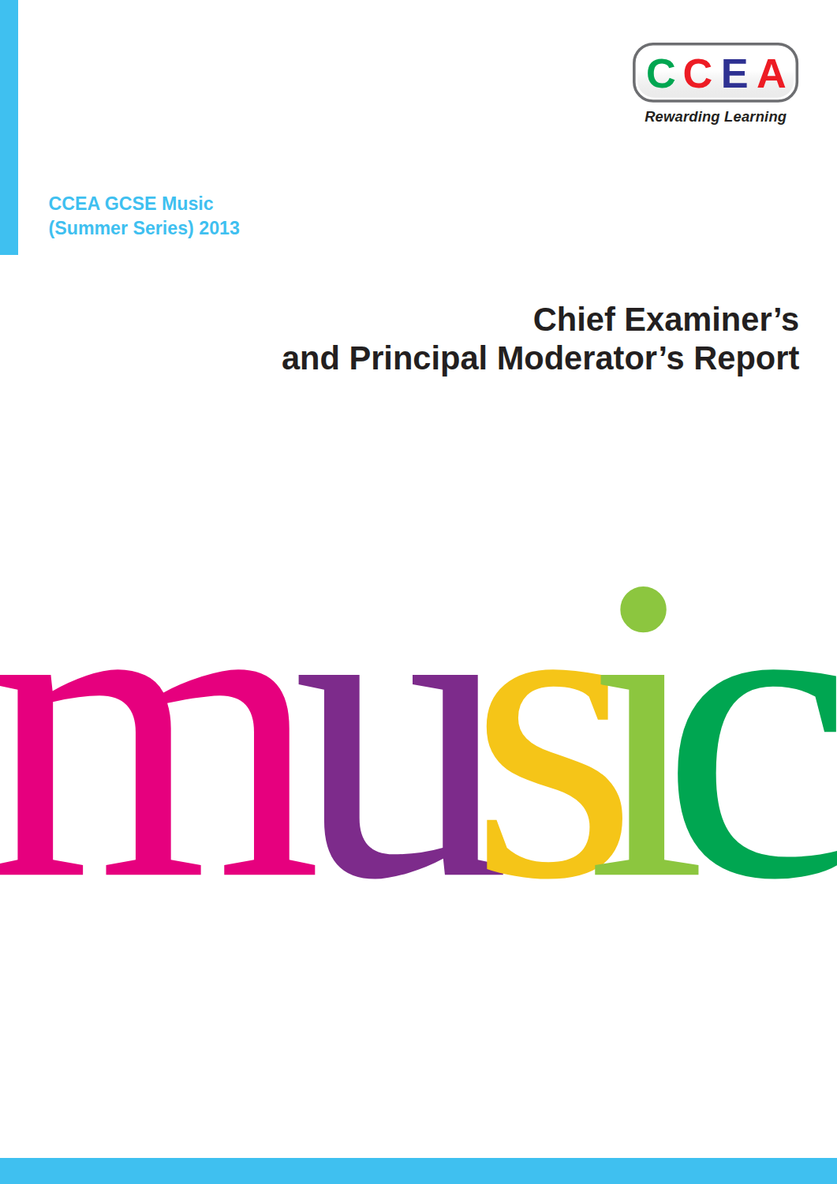C C E A
Rewarding Learning
CCEA GCSE Music
(Summer Series) 2013
Chief Examiner’s
and Principal Moderator’s Report
m u s i c